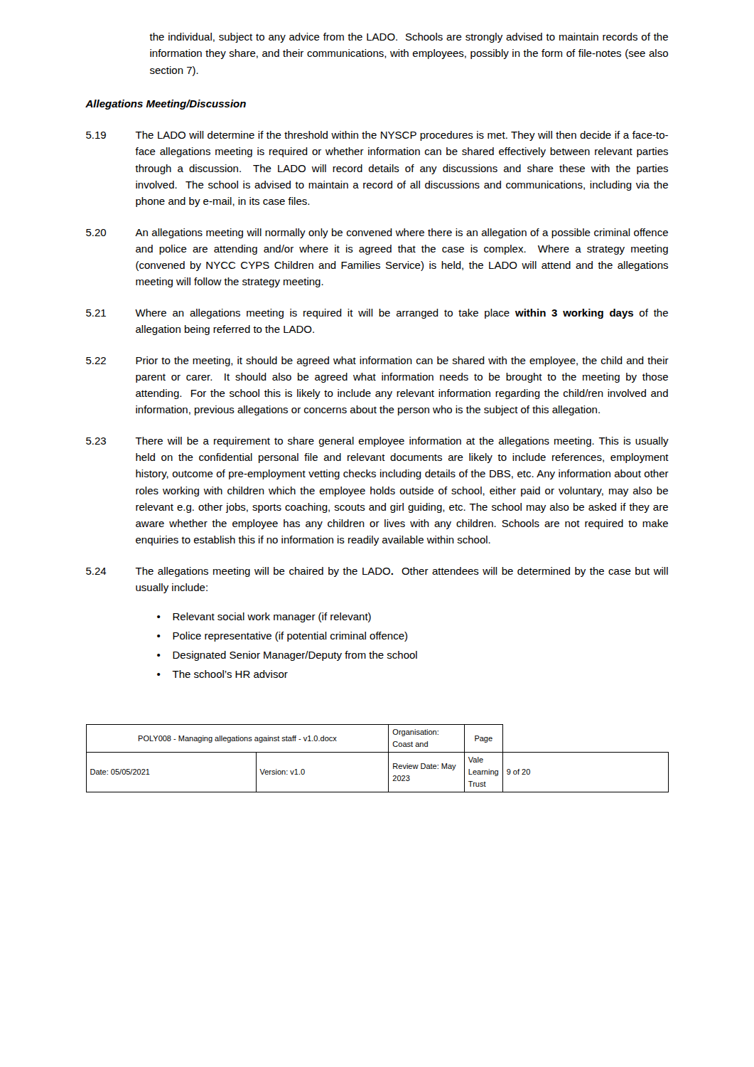the individual, subject to any advice from the LADO. Schools are strongly advised to maintain records of the information they share, and their communications, with employees, possibly in the form of file-notes (see also section 7).
Allegations Meeting/Discussion
5.19
The LADO will determine if the threshold within the NYSCP procedures is met. They will then decide if a face-to-face allegations meeting is required or whether information can be shared effectively between relevant parties through a discussion. The LADO will record details of any discussions and share these with the parties involved. The school is advised to maintain a record of all discussions and communications, including via the phone and by e-mail, in its case files.
5.20
An allegations meeting will normally only be convened where there is an allegation of a possible criminal offence and police are attending and/or where it is agreed that the case is complex. Where a strategy meeting (convened by NYCC CYPS Children and Families Service) is held, the LADO will attend and the allegations meeting will follow the strategy meeting.
5.21
Where an allegations meeting is required it will be arranged to take place within 3 working days of the allegation being referred to the LADO.
5.22
Prior to the meeting, it should be agreed what information can be shared with the employee, the child and their parent or carer. It should also be agreed what information needs to be brought to the meeting by those attending. For the school this is likely to include any relevant information regarding the child/ren involved and information, previous allegations or concerns about the person who is the subject of this allegation.
5.23
There will be a requirement to share general employee information at the allegations meeting. This is usually held on the confidential personal file and relevant documents are likely to include references, employment history, outcome of pre-employment vetting checks including details of the DBS, etc. Any information about other roles working with children which the employee holds outside of school, either paid or voluntary, may also be relevant e.g. other jobs, sports coaching, scouts and girl guiding, etc. The school may also be asked if they are aware whether the employee has any children or lives with any children. Schools are not required to make enquiries to establish this if no information is readily available within school.
5.24
The allegations meeting will be chaired by the LADO. Other attendees will be determined by the case but will usually include:
Relevant social work manager (if relevant)
Police representative (if potential criminal offence)
Designated Senior Manager/Deputy from the school
The school’s HR advisor
| POLY008 - Managing allegations against staff - v1.0.docx | Organisation: Coast and | Page |
| Date: 05/05/2021 | Version: v1.0 | Review Date: May 2023 | Vale Learning Trust | 9 of 20 |